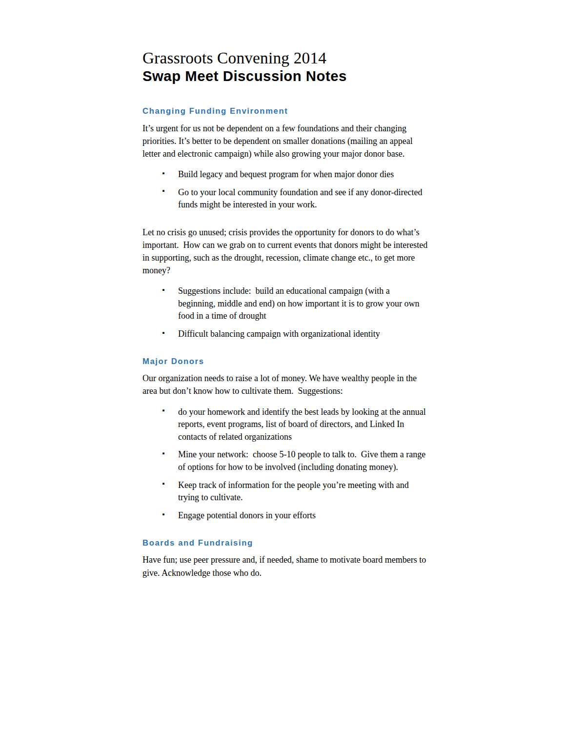Grassroots Convening 2014
Swap Meet Discussion Notes
Changing Funding Environment
It’s urgent for us not be dependent on a few foundations and their changing priorities. It’s better to be dependent on smaller donations (mailing an appeal letter and electronic campaign) while also growing your major donor base.
Build legacy and bequest program for when major donor dies
Go to your local community foundation and see if any donor-directed funds might be interested in your work.
Let no crisis go unused; crisis provides the opportunity for donors to do what’s important. How can we grab on to current events that donors might be interested in supporting, such as the drought, recession, climate change etc., to get more money?
Suggestions include: build an educational campaign (with a beginning, middle and end) on how important it is to grow your own food in a time of drought
Difficult balancing campaign with organizational identity
Major Donors
Our organization needs to raise a lot of money. We have wealthy people in the area but don’t know how to cultivate them. Suggestions:
do your homework and identify the best leads by looking at the annual reports, event programs, list of board of directors, and Linked In contacts of related organizations
Mine your network: choose 5-10 people to talk to. Give them a range of options for how to be involved (including donating money).
Keep track of information for the people you’re meeting with and trying to cultivate.
Engage potential donors in your efforts
Boards and Fundraising
Have fun; use peer pressure and, if needed, shame to motivate board members to give. Acknowledge those who do.